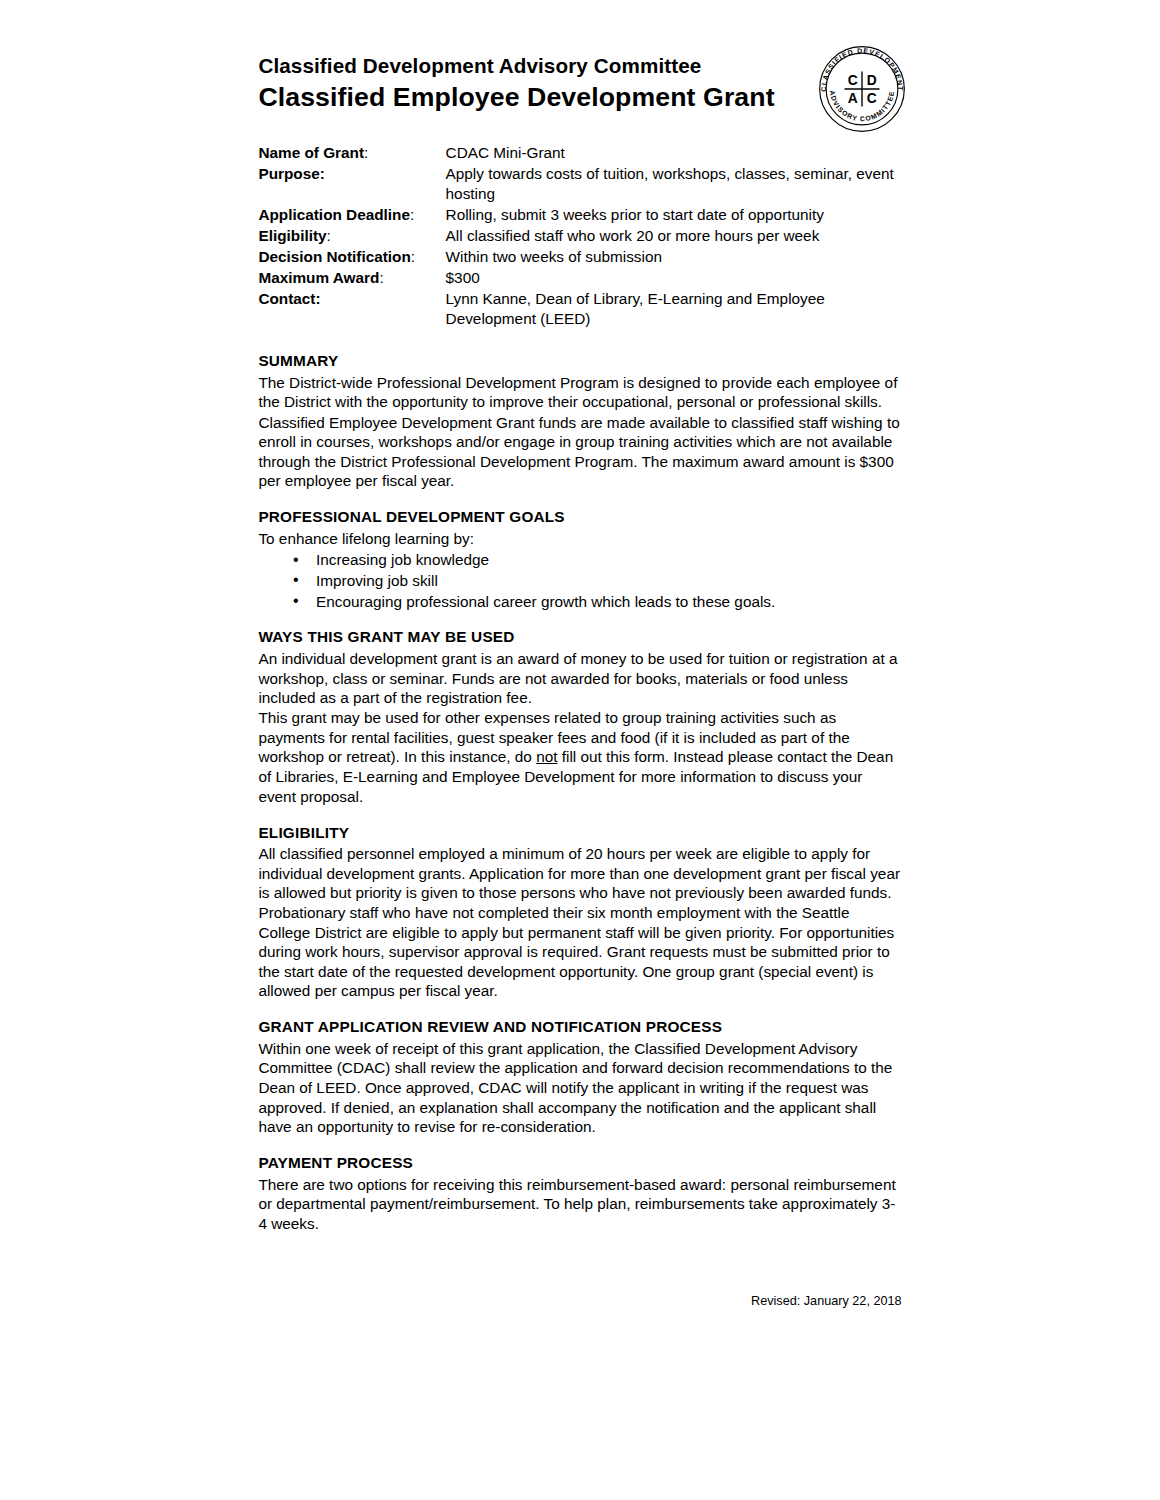CLASSIFIED DEVELOPMENT ADVISORY COMMITTEE C D A C
Classified Development Advisory Committee
Classified Employee Development Grant
| Name of Grant : | CDAC Mini-Grant |
| Purpose: | Apply towards costs of tuition, workshops, classes, seminar, event hosting |
| Application Deadline : | Rolling, submit 3 weeks prior to start date of opportunity |
| Eligibility : | All classified staff who work 20 or more hours per week |
| Decision Notification : | Within two weeks of submission |
| Maximum Award : | $300 |
| Contact: | Lynn Kanne, Dean of Library, E-Learning and Employee Development (LEED) |
SUMMARY
The District-wide Professional Development Program is designed to provide each employee of the District with the opportunity to improve their occupational, personal or professional skills.
Classified Employee Development Grant funds are made available to classified staff wishing to enroll in courses, workshops and/or engage in group training activities which are not available through the District Professional Development Program. The maximum award amount is $300 per employee per fiscal year.
PROFESSIONAL DEVELOPMENT GOALS
To enhance lifelong learning by:
Increasing job knowledge
Improving job skill
Encouraging professional career growth which leads to these goals.
WAYS THIS GRANT MAY BE USED
An individual development grant is an award of money to be used for tuition or registration at a workshop, class or seminar. Funds are not awarded for books, materials or food unless included as a part of the registration fee.
This grant may be used for other expenses related to group training activities such as payments for rental facilities, guest speaker fees and food (if it is included as part of the workshop or retreat). In this instance, do not fill out this form. Instead please contact the Dean of Libraries, E-Learning and Employee Development for more information to discuss your event proposal.
ELIGIBILITY
All classified personnel employed a minimum of 20 hours per week are eligible to apply for individual development grants. Application for more than one development grant per fiscal year is allowed but priority is given to those persons who have not previously been awarded funds. Probationary staff who have not completed their six month employment with the Seattle College District are eligible to apply but permanent staff will be given priority. For opportunities during work hours, supervisor approval is required. Grant requests must be submitted prior to the start date of the requested development opportunity. One group grant (special event) is allowed per campus per fiscal year.
GRANT APPLICATION REVIEW AND NOTIFICATION PROCESS
Within one week of receipt of this grant application, the Classified Development Advisory Committee (CDAC) shall review the application and forward decision recommendations to the Dean of LEED. Once approved, CDAC will notify the applicant in writing if the request was approved. If denied, an explanation shall accompany the notification and the applicant shall have an opportunity to revise for re-consideration.
PAYMENT PROCESS
There are two options for receiving this reimbursement-based award: personal reimbursement or departmental payment/reimbursement. To help plan, reimbursements take approximately 3-4 weeks.
Revised: January 22, 2018